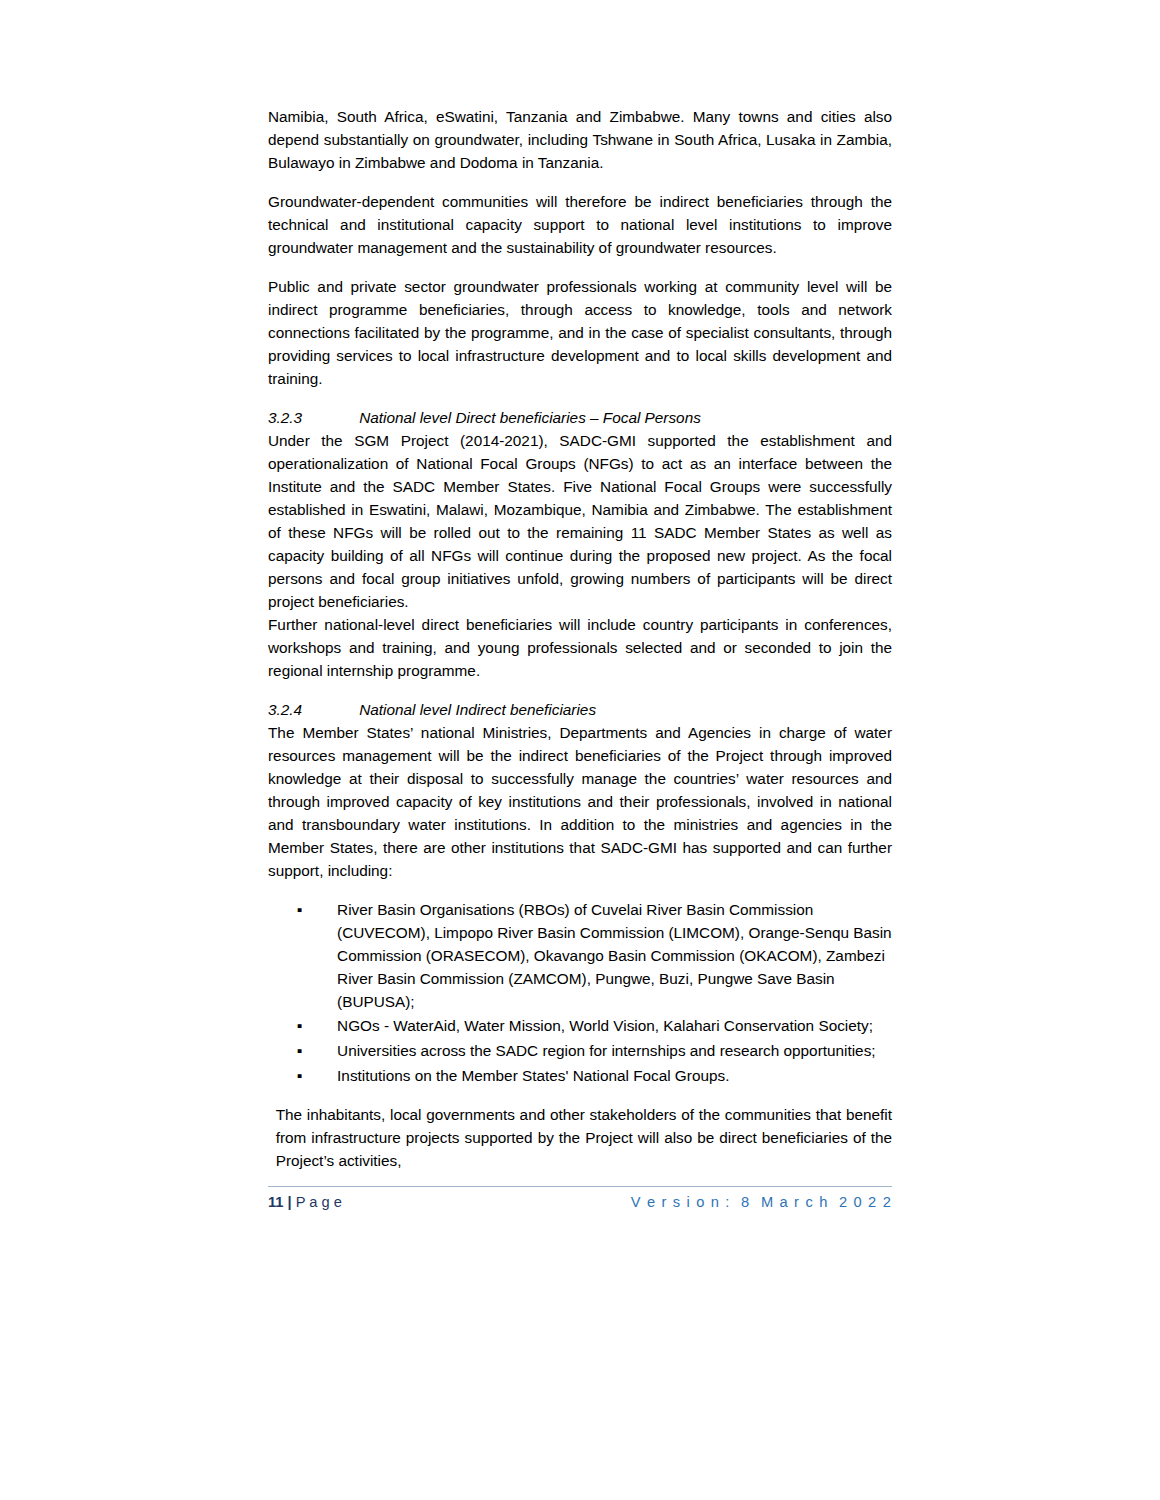Namibia, South Africa, eSwatini, Tanzania and Zimbabwe. Many towns and cities also depend substantially on groundwater, including Tshwane in South Africa, Lusaka in Zambia, Bulawayo in Zimbabwe and Dodoma in Tanzania.
Groundwater-dependent communities will therefore be indirect beneficiaries through the technical and institutional capacity support to national level institutions to improve groundwater management and the sustainability of groundwater resources.
Public and private sector groundwater professionals working at community level will be indirect programme beneficiaries, through access to knowledge, tools and network connections facilitated by the programme, and in the case of specialist consultants, through providing services to local infrastructure development and to local skills development and training.
3.2.3 National level Direct beneficiaries – Focal Persons
Under the SGM Project (2014-2021), SADC-GMI supported the establishment and operationalization of National Focal Groups (NFGs) to act as an interface between the Institute and the SADC Member States. Five National Focal Groups were successfully established in Eswatini, Malawi, Mozambique, Namibia and Zimbabwe. The establishment of these NFGs will be rolled out to the remaining 11 SADC Member States as well as capacity building of all NFGs will continue during the proposed new project. As the focal persons and focal group initiatives unfold, growing numbers of participants will be direct project beneficiaries.
Further national-level direct beneficiaries will include country participants in conferences, workshops and training, and young professionals selected and or seconded to join the regional internship programme.
3.2.4 National level Indirect beneficiaries
The Member States’ national Ministries, Departments and Agencies in charge of water resources management will be the indirect beneficiaries of the Project through improved knowledge at their disposal to successfully manage the countries’ water resources and through improved capacity of key institutions and their professionals, involved in national and transboundary water institutions. In addition to the ministries and agencies in the Member States, there are other institutions that SADC-GMI has supported and can further support, including:
River Basin Organisations (RBOs) of Cuvelai River Basin Commission (CUVECOM), Limpopo River Basin Commission (LIMCOM), Orange-Senqu Basin Commission (ORASECOM), Okavango Basin Commission (OKACOM), Zambezi River Basin Commission (ZAMCOM), Pungwe, Buzi, Pungwe Save Basin (BUPUSA);
NGOs - WaterAid, Water Mission, World Vision, Kalahari Conservation Society;
Universities across the SADC region for internships and research opportunities;
Institutions on the Member States' National Focal Groups.
The inhabitants, local governments and other stakeholders of the communities that benefit from infrastructure projects supported by the Project will also be direct beneficiaries of the Project’s activities,
11 | P a g e
V e r s i o n : 8 M a r c h 2 0 2 2